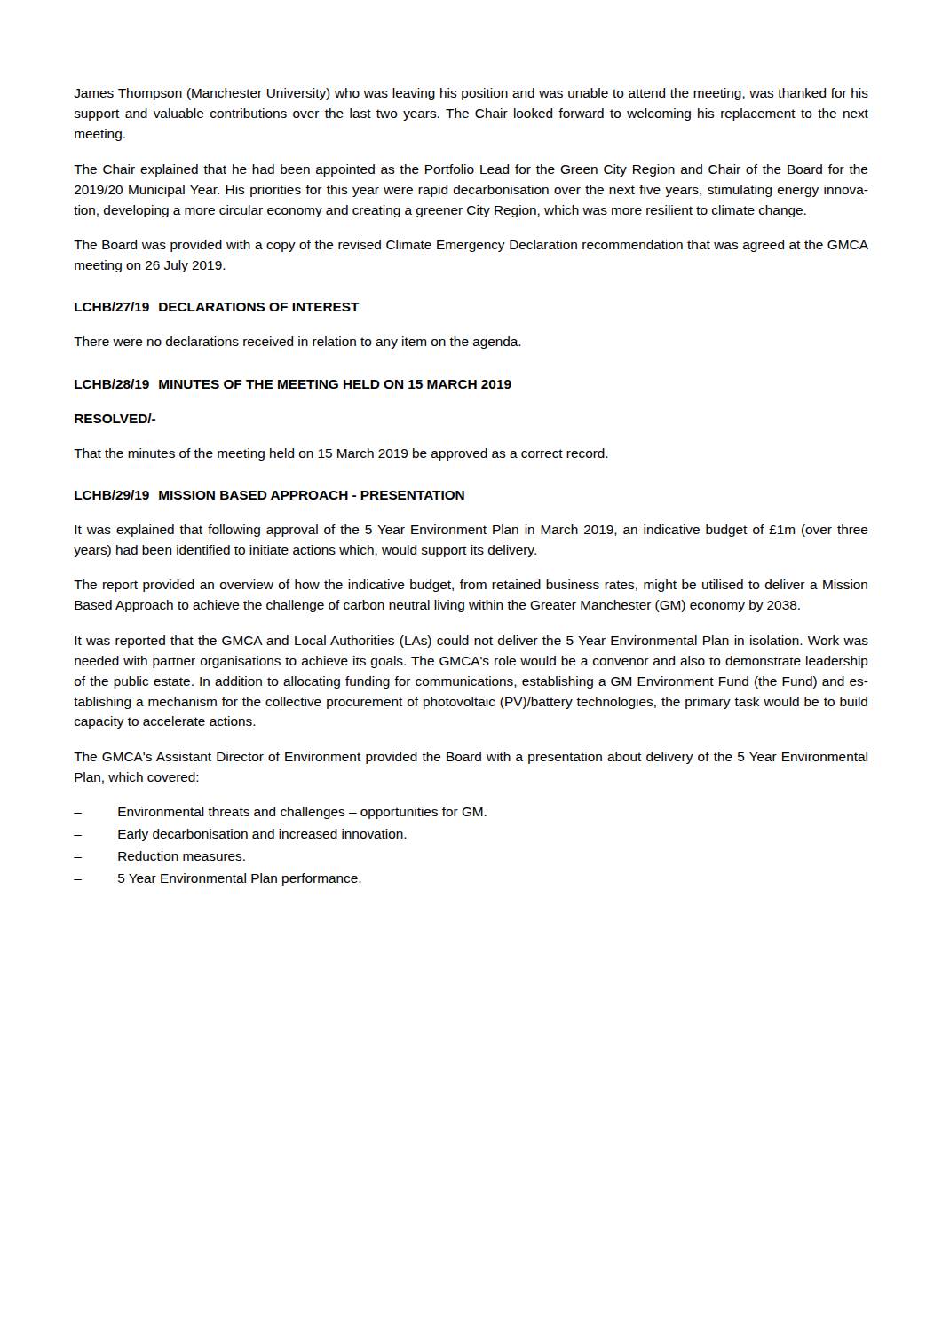James Thompson (Manchester University) who was leaving his position and was unable to attend the meeting, was thanked for his support and valuable contributions over the last two years. The Chair looked forward to welcoming his replacement to the next meeting.
The Chair explained that he had been appointed as the Portfolio Lead for the Green City Region and Chair of the Board for the 2019/20 Municipal Year. His priorities for this year were rapid decarbonisation over the next five years, stimulating energy innovation, developing a more circular economy and creating a greener City Region, which was more resilient to climate change.
The Board was provided with a copy of the revised Climate Emergency Declaration recommendation that was agreed at the GMCA meeting on 26 July 2019.
LCHB/27/19 DECLARATIONS OF INTEREST
There were no declarations received in relation to any item on the agenda.
LCHB/28/19 MINUTES OF THE MEETING HELD ON 15 MARCH 2019
RESOLVED/-
That the minutes of the meeting held on 15 March 2019 be approved as a correct record.
LCHB/29/19 MISSION BASED APPROACH - PRESENTATION
It was explained that following approval of the 5 Year Environment Plan in March 2019, an indicative budget of £1m (over three years) had been identified to initiate actions which, would support its delivery.
The report provided an overview of how the indicative budget, from retained business rates, might be utilised to deliver a Mission Based Approach to achieve the challenge of carbon neutral living within the Greater Manchester (GM) economy by 2038.
It was reported that the GMCA and Local Authorities (LAs) could not deliver the 5 Year Environmental Plan in isolation. Work was needed with partner organisations to achieve its goals. The GMCA's role would be a convenor and also to demonstrate leadership of the public estate. In addition to allocating funding for communications, establishing a GM Environment Fund (the Fund) and establishing a mechanism for the collective procurement of photovoltaic (PV)/battery technologies, the primary task would be to build capacity to accelerate actions.
The GMCA's Assistant Director of Environment provided the Board with a presentation about delivery of the 5 Year Environmental Plan, which covered:
Environmental threats and challenges – opportunities for GM.
Early decarbonisation and increased innovation.
Reduction measures.
5 Year Environmental Plan performance.